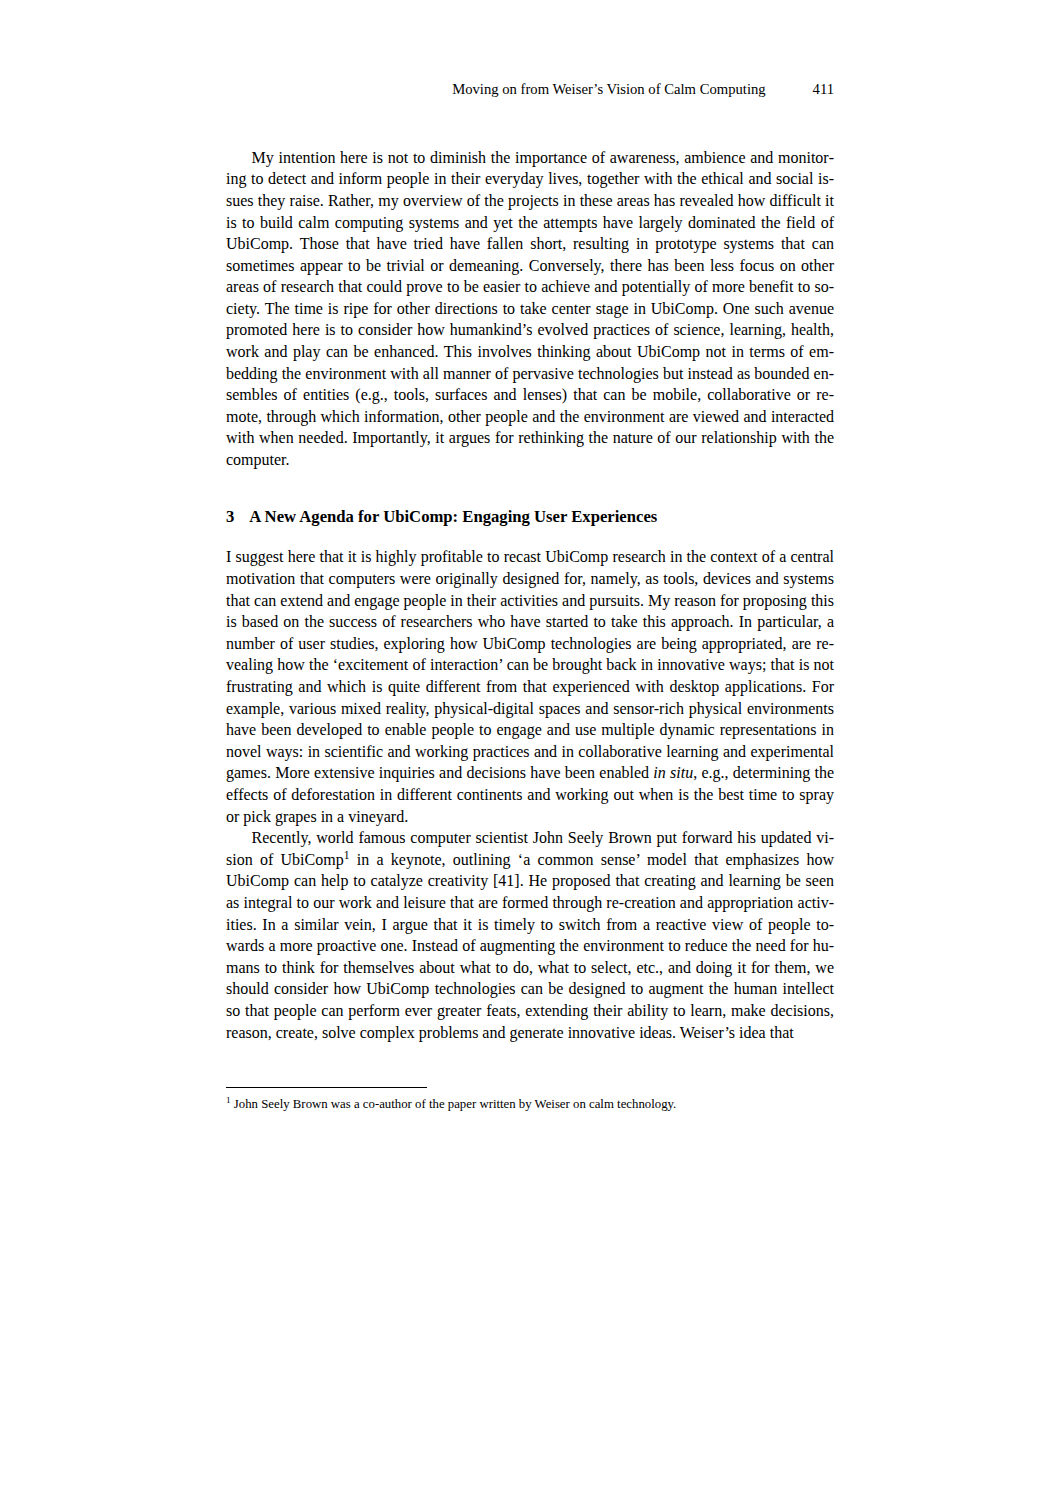Moving on from Weiser’s Vision of Calm Computing 411
My intention here is not to diminish the importance of awareness, ambience and monitoring to detect and inform people in their everyday lives, together with the ethical and social issues they raise. Rather, my overview of the projects in these areas has revealed how difficult it is to build calm computing systems and yet the attempts have largely dominated the field of UbiComp. Those that have tried have fallen short, resulting in prototype systems that can sometimes appear to be trivial or demeaning. Conversely, there has been less focus on other areas of research that could prove to be easier to achieve and potentially of more benefit to society. The time is ripe for other directions to take center stage in UbiComp. One such avenue promoted here is to consider how humankind’s evolved practices of science, learning, health, work and play can be enhanced. This involves thinking about UbiComp not in terms of embedding the environment with all manner of pervasive technologies but instead as bounded ensembles of entities (e.g., tools, surfaces and lenses) that can be mobile, collaborative or remote, through which information, other people and the environment are viewed and interacted with when needed. Importantly, it argues for rethinking the nature of our relationship with the computer.
3 A New Agenda for UbiComp: Engaging User Experiences
I suggest here that it is highly profitable to recast UbiComp research in the context of a central motivation that computers were originally designed for, namely, as tools, devices and systems that can extend and engage people in their activities and pursuits. My reason for proposing this is based on the success of researchers who have started to take this approach. In particular, a number of user studies, exploring how UbiComp technologies are being appropriated, are revealing how the ‘excitement of interaction’ can be brought back in innovative ways; that is not frustrating and which is quite different from that experienced with desktop applications. For example, various mixed reality, physical-digital spaces and sensor-rich physical environments have been developed to enable people to engage and use multiple dynamic representations in novel ways: in scientific and working practices and in collaborative learning and experimental games. More extensive inquiries and decisions have been enabled in situ, e.g., determining the effects of deforestation in different continents and working out when is the best time to spray or pick grapes in a vineyard.
Recently, world famous computer scientist John Seely Brown put forward his updated vision of UbiComp1 in a keynote, outlining ‘a common sense’ model that emphasizes how UbiComp can help to catalyze creativity [41]. He proposed that creating and learning be seen as integral to our work and leisure that are formed through re-creation and appropriation activities. In a similar vein, I argue that it is timely to switch from a reactive view of people towards a more proactive one. Instead of augmenting the environment to reduce the need for humans to think for themselves about what to do, what to select, etc., and doing it for them, we should consider how UbiComp technologies can be designed to augment the human intellect so that people can perform ever greater feats, extending their ability to learn, make decisions, reason, create, solve complex problems and generate innovative ideas. Weiser’s idea that
1John Seely Brown was a co-author of the paper written by Weiser on calm technology.